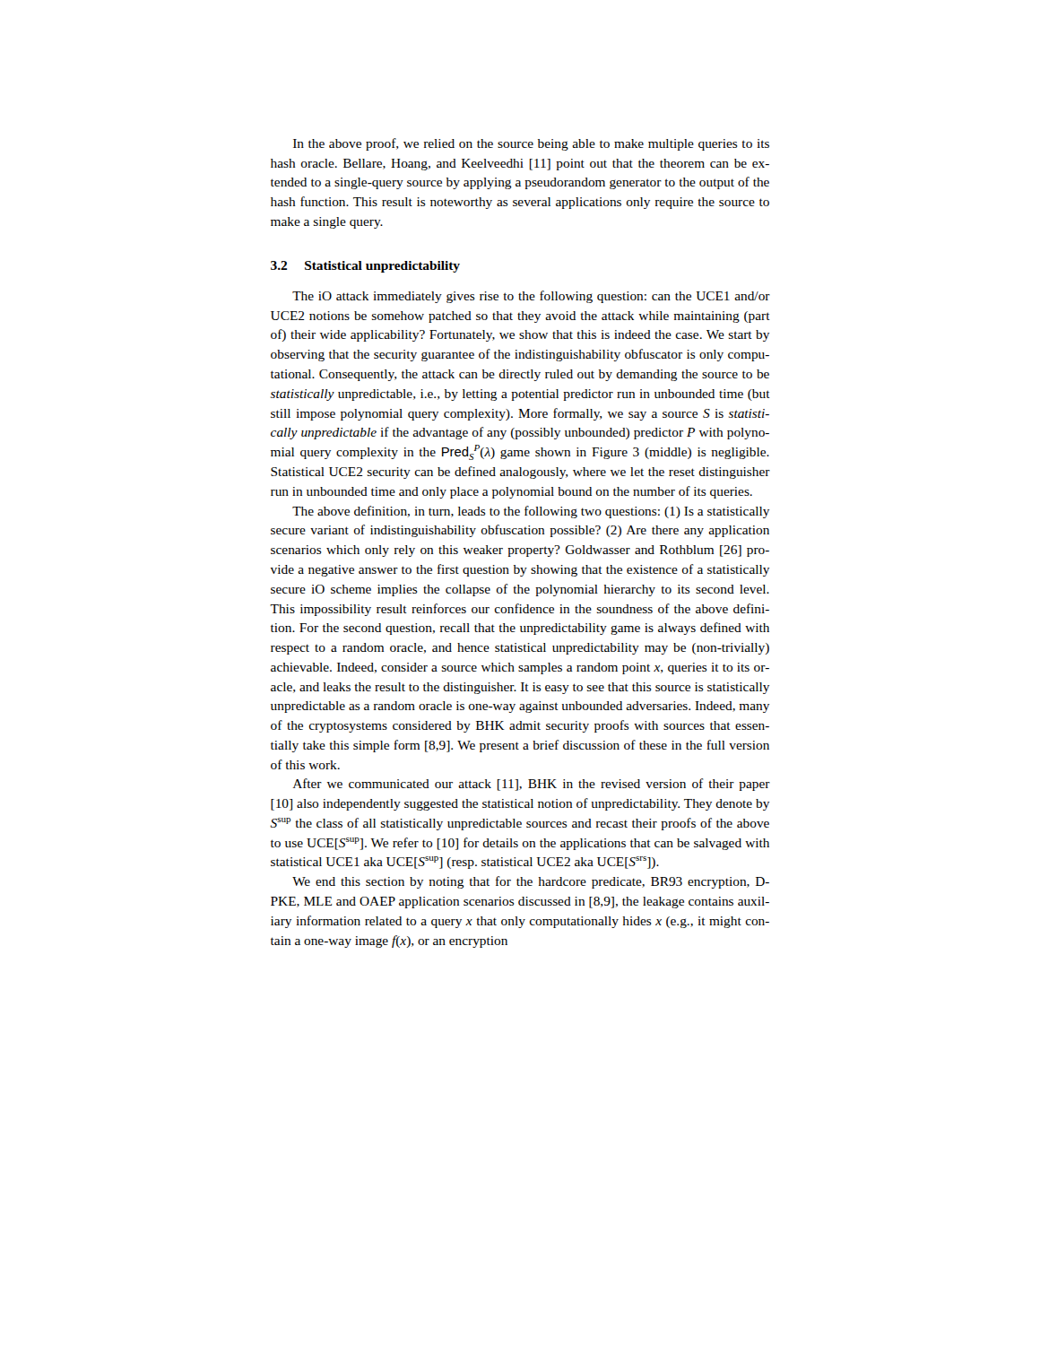In the above proof, we relied on the source being able to make multiple queries to its hash oracle. Bellare, Hoang, and Keelveedhi [11] point out that the theorem can be extended to a single-query source by applying a pseudorandom generator to the output of the hash function. This result is noteworthy as several applications only require the source to make a single query.
3.2 Statistical unpredictability
The iO attack immediately gives rise to the following question: can the UCE1 and/or UCE2 notions be somehow patched so that they avoid the attack while maintaining (part of) their wide applicability? Fortunately, we show that this is indeed the case. We start by observing that the security guarantee of the indistinguishability obfuscator is only computational. Consequently, the attack can be directly ruled out by demanding the source to be statistically unpredictable, i.e., by letting a potential predictor run in unbounded time (but still impose polynomial query complexity). More formally, we say a source S is statistically unpredictable if the advantage of any (possibly unbounded) predictor P with polynomial query complexity in the PredSP(λ) game shown in Figure 3 (middle) is negligible. Statistical UCE2 security can be defined analogously, where we let the reset distinguisher run in unbounded time and only place a polynomial bound on the number of its queries.
The above definition, in turn, leads to the following two questions: (1) Is a statistically secure variant of indistinguishability obfuscation possible? (2) Are there any application scenarios which only rely on this weaker property? Goldwasser and Rothblum [26] provide a negative answer to the first question by showing that the existence of a statistically secure iO scheme implies the collapse of the polynomial hierarchy to its second level. This impossibility result reinforces our confidence in the soundness of the above definition. For the second question, recall that the unpredictability game is always defined with respect to a random oracle, and hence statistical unpredictability may be (non-trivially) achievable. Indeed, consider a source which samples a random point x, queries it to its oracle, and leaks the result to the distinguisher. It is easy to see that this source is statistically unpredictable as a random oracle is one-way against unbounded adversaries. Indeed, many of the cryptosystems considered by BHK admit security proofs with sources that essentially take this simple form [8,9]. We present a brief discussion of these in the full version of this work.
After we communicated our attack [11], BHK in the revised version of their paper [10] also independently suggested the statistical notion of unpredictability. They denote by Ssup the class of all statistically unpredictable sources and recast their proofs of the above to use UCE[Ssup]. We refer to [10] for details on the applications that can be salvaged with statistical UCE1 aka UCE[Ssup] (resp. statistical UCE2 aka UCE[Ssrs]).
We end this section by noting that for the hardcore predicate, BR93 encryption, D-PKE, MLE and OAEP application scenarios discussed in [8,9], the leakage contains auxiliary information related to a query x that only computationally hides x (e.g., it might contain a one-way image f(x), or an encryption